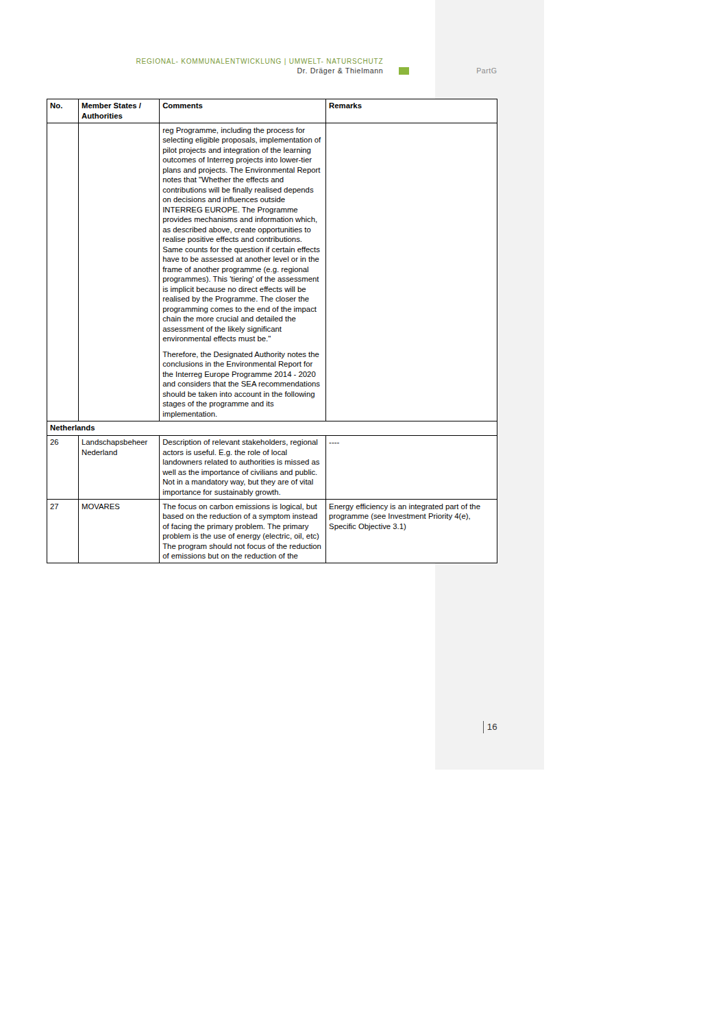REGIONAL- KOMMUNALENTWICKLUNG | UMWELT- NATURSCHUTZ
Dr. Dräger & Thielmann PartG
| No. | Member States / Authorities | Comments | Remarks |
| --- | --- | --- | --- |
| | | reg Programme, including the process for selecting eligible proposals, implementation of pilot projects and integration of the learning outcomes of Interreg projects into lower-tier plans and projects. The Environmental Report notes that "Whether the effects and contributions will be finally realised depends on decisions and influences outside INTERREG EUROPE. The Programme provides mechanisms and information which, as described above, create opportunities to realise positive effects and contributions. Same counts for the question if certain effects have to be assessed at another level or in the frame of another programme (e.g. regional programmes). This 'tiering' of the assessment is implicit because no direct effects will be realised by the Programme. The closer the programming comes to the end of the impact chain the more crucial and detailed the assessment of the likely significant environmental effects must be." Therefore, the Designated Authority notes the conclusions in the Environmental Report for the Interreg Europe Programme 2014 - 2020 and considers that the SEA recommendations should be taken into account in the following stages of the programme and its implementation. | |
| Netherlands |
| 26 | Landschapsbeheer Nederland | Description of relevant stakeholders, regional actors is useful. E.g. the role of local landowners related to authorities is missed as well as the importance of civilians and public. Not in a mandatory way, but they are of vital importance for sustainably growth. | ---- |
| 27 | MOVARES | The focus on carbon emissions is logical, but based on the reduction of a symptom instead of facing the primary problem. The primary problem is the use of energy (electric, oil, etc) The program should not focus of the reduction of emissions but on the reduction of the | Energy efficiency is an integrated part of the programme (see Investment Priority 4(e), Specific Objective 3.1) |
16